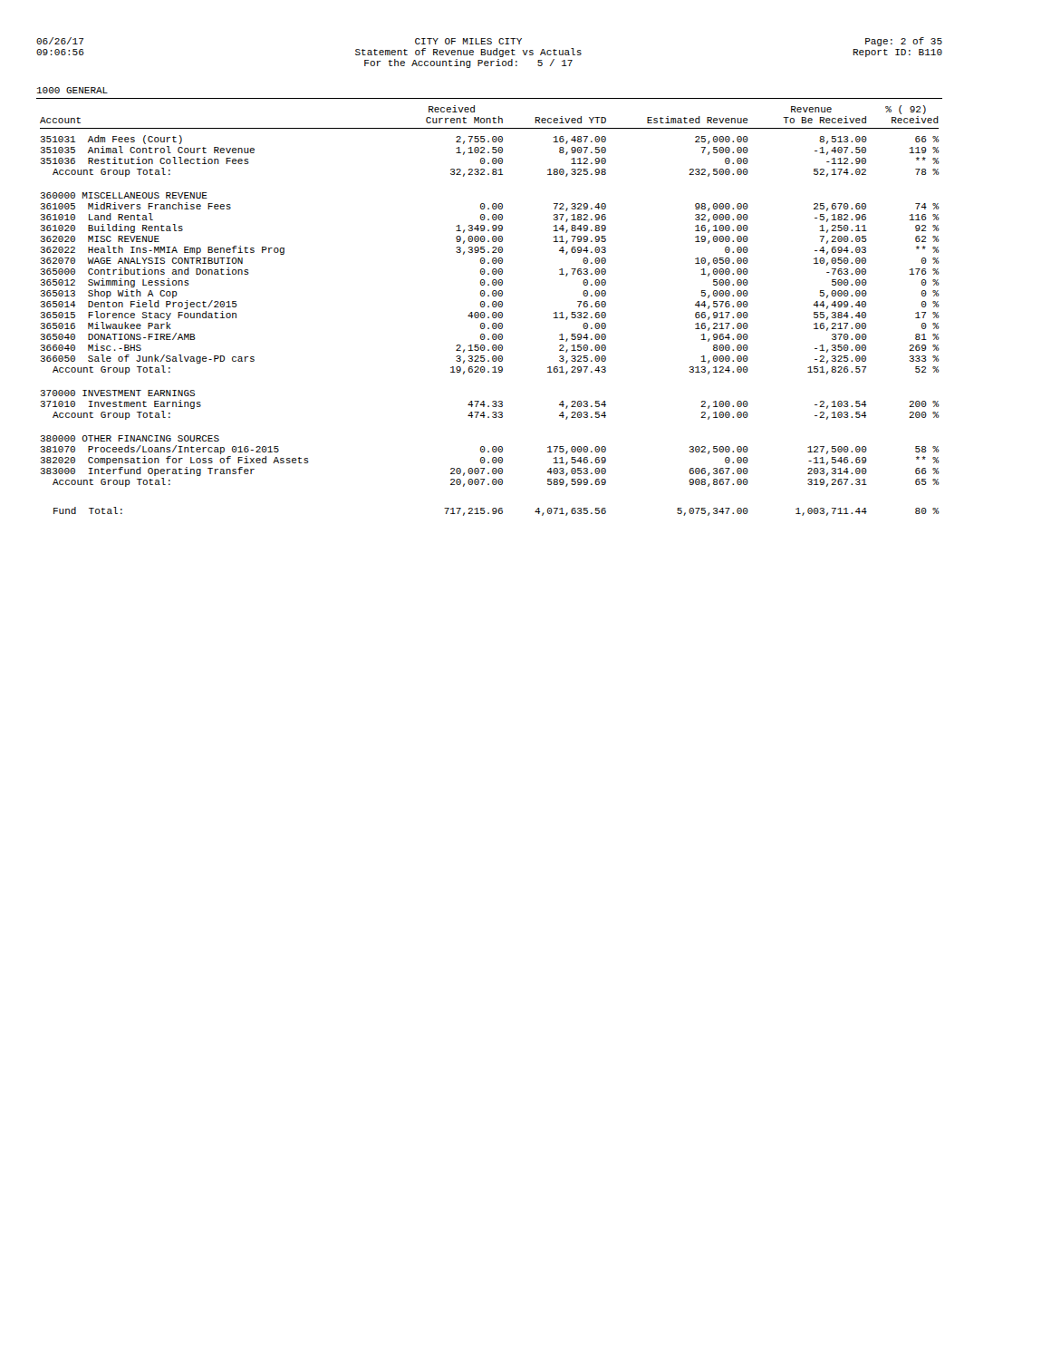06/26/17
09:06:56
CITY OF MILES CITY
Statement of Revenue Budget vs Actuals
For the Accounting Period: 5 / 17
Page: 2 of 35
Report ID: B110
1000 GENERAL
| | Received | | | Revenue | % ( 92) |
| Account | Current Month | Received YTD | Estimated Revenue | To Be Received | Received |
| 351031 Adm Fees (Court) | 2,755.00 | 16,487.00 | 25,000.00 | 8,513.00 | 66 % |
| 351035 Animal Control Court Revenue | 1,102.50 | 8,907.50 | 7,500.00 | -1,407.50 | 119 % |
| 351036 Restitution Collection Fees | 0.00 | 112.90 | 0.00 | -112.90 | ** % |
| Account Group Total: | 32,232.81 | 180,325.98 | 232,500.00 | 52,174.02 | 78 % |
| 360000 MISCELLANEOUS REVENUE | | | | | |
| 361005 MidRivers Franchise Fees | 0.00 | 72,329.40 | 98,000.00 | 25,670.60 | 74 % |
| 361010 Land Rental | 0.00 | 37,182.96 | 32,000.00 | -5,182.96 | 116 % |
| 361020 Building Rentals | 1,349.99 | 14,849.89 | 16,100.00 | 1,250.11 | 92 % |
| 362020 MISC REVENUE | 9,000.00 | 11,799.95 | 19,000.00 | 7,200.05 | 62 % |
| 362022 Health Ins-MMIA Emp Benefits Prog | 3,395.20 | 4,694.03 | 0.00 | -4,694.03 | ** % |
| 362070 WAGE ANALYSIS CONTRIBUTION | 0.00 | 0.00 | 10,050.00 | 10,050.00 | 0 % |
| 365000 Contributions and Donations | 0.00 | 1,763.00 | 1,000.00 | -763.00 | 176 % |
| 365012 Swimming Lessions | 0.00 | 0.00 | 500.00 | 500.00 | 0 % |
| 365013 Shop With A Cop | 0.00 | 0.00 | 5,000.00 | 5,000.00 | 0 % |
| 365014 Denton Field Project/2015 | 0.00 | 76.60 | 44,576.00 | 44,499.40 | 0 % |
| 365015 Florence Stacy Foundation | 400.00 | 11,532.60 | 66,917.00 | 55,384.40 | 17 % |
| 365016 Milwaukee Park | 0.00 | 0.00 | 16,217.00 | 16,217.00 | 0 % |
| 365040 DONATIONS-FIRE/AMB | 0.00 | 1,594.00 | 1,964.00 | 370.00 | 81 % |
| 366040 Misc.-BHS | 2,150.00 | 2,150.00 | 800.00 | -1,350.00 | 269 % |
| 366050 Sale of Junk/Salvage-PD cars | 3,325.00 | 3,325.00 | 1,000.00 | -2,325.00 | 333 % |
| Account Group Total: | 19,620.19 | 161,297.43 | 313,124.00 | 151,826.57 | 52 % |
| 370000 INVESTMENT EARNINGS | | | | | |
| 371010 Investment Earnings | 474.33 | 4,203.54 | 2,100.00 | -2,103.54 | 200 % |
| Account Group Total: | 474.33 | 4,203.54 | 2,100.00 | -2,103.54 | 200 % |
| 380000 OTHER FINANCING SOURCES | | | | | |
| 381070 Proceeds/Loans/Intercap 016-2015 | 0.00 | 175,000.00 | 302,500.00 | 127,500.00 | 58 % |
| 382020 Compensation for Loss of Fixed Assets | 0.00 | 11,546.69 | 0.00 | -11,546.69 | ** % |
| 383000 Interfund Operating Transfer | 20,007.00 | 403,053.00 | 606,367.00 | 203,314.00 | 66 % |
| Account Group Total: | 20,007.00 | 589,599.69 | 908,867.00 | 319,267.31 | 65 % |
| Fund Total: | 717,215.96 | 4,071,635.56 | 5,075,347.00 | 1,003,711.44 | 80 % |